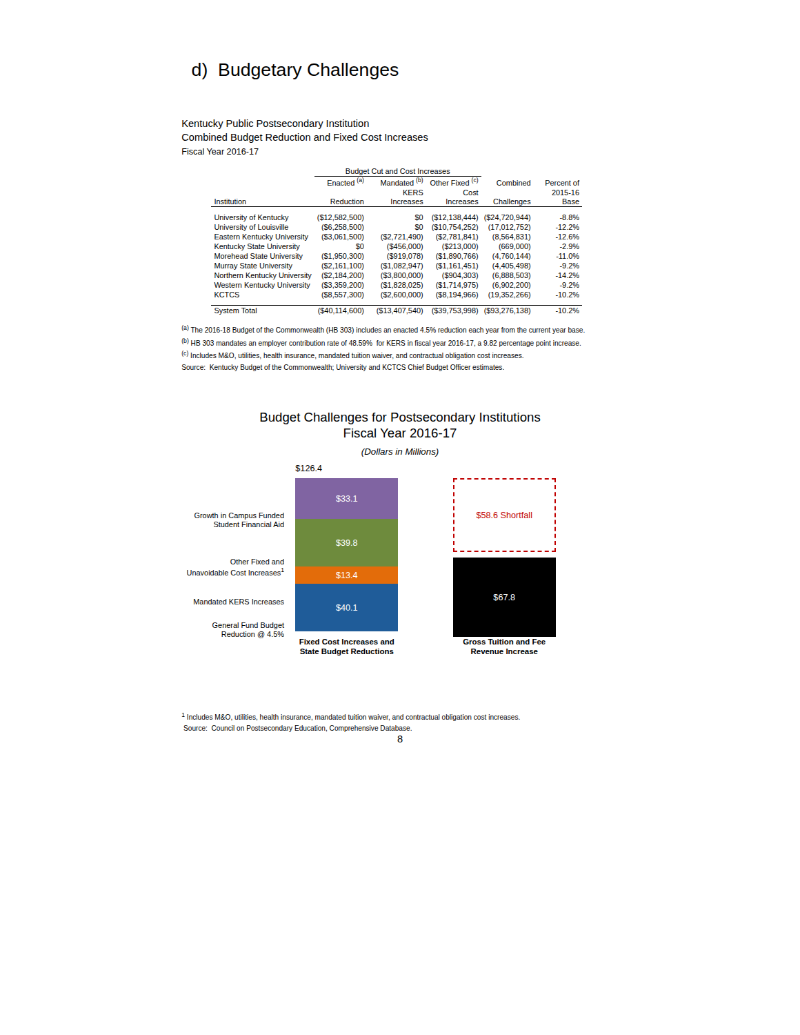d) Budgetary Challenges
Kentucky Public Postsecondary Institution
Combined Budget Reduction and Fixed Cost Increases
Fiscal Year 2016-17
| | Budget Cut and Cost Increases | | |
| | Enacted (a) | Mandated (b) | Other Fixed (c) | Combined | Percent of |
| Institution | Reduction | KERS Increases | Cost Increases | Challenges | 2015-16 Base |
| University of Kentucky | ($12,582,500) | $0 | ($12,138,444) | ($24,720,944) | -8.8% |
| University of Louisville | ($6,258,500) | $0 | ($10,754,252) | (17,012,752) | -12.2% |
| Eastern Kentucky University | ($3,061,500) | ($2,721,490) | ($2,781,841) | (8,564,831) | -12.6% |
| Kentucky State University | $0 | ($456,000) | ($213,000) | (669,000) | -2.9% |
| Morehead State University | ($1,950,300) | ($919,078) | ($1,890,766) | (4,760,144) | -11.0% |
| Murray State University | ($2,161,100) | ($1,082,947) | ($1,161,451) | (4,405,498) | -9.2% |
| Northern Kentucky University | ($2,184,200) | ($3,800,000) | ($904,303) | (6,888,503) | -14.2% |
| Western Kentucky University | ($3,359,200) | ($1,828,025) | ($1,714,975) | (6,902,200) | -9.2% |
| KCTCS | ($8,557,300) | ($2,600,000) | ($8,194,966) | (19,352,266) | -10.2% |
| System Total | ($40,114,600) | ($13,407,540) | ($39,753,998) | ($93,276,138) | -10.2% |
(a) The 2016-18 Budget of the Commonwealth (HB 303) includes an enacted 4.5% reduction each year from the current year base.
(b) HB 303 mandates an employer contribution rate of 48.59% for KERS in fiscal year 2016-17, a 9.82 percentage point increase.
(c) Includes M&O, utilities, health insurance, mandated tuition waiver, and contractual obligation cost increases.
Source: Kentucky Budget of the Commonwealth; University and KCTCS Chief Budget Officer estimates.
Budget Challenges for Postsecondary Institutions
Fiscal Year 2016-17
(Dollars in Millions)
Growth in Campus Funded
Student Financial Aid
Other Fixed and
Unavoidable Cost Increases1
Mandated KERS Increases
General Fund Budget
Reduction @ 4.5%
$126.4
$33.1
$39.8
$13.4
$40.1
$58.6 Shortfall
$67.8
Fixed Cost Increases and
State Budget Reductions
Gross Tuition and Fee
Revenue Increase
1 Includes M&O, utilities, health insurance, mandated tuition waiver, and contractual obligation cost increases.
Source: Council on Postsecondary Education, Comprehensive Database.
8